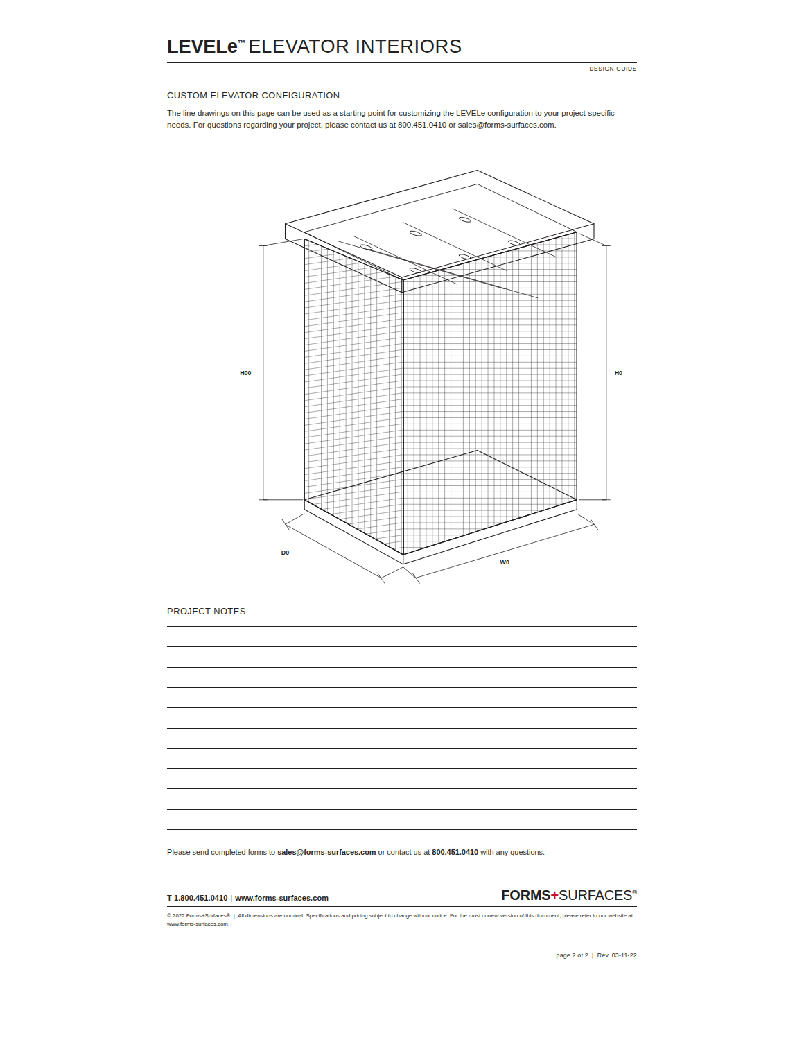LEVELe™ELEVATOR INTERIORS
DESIGN GUIDE
CUSTOM ELEVATOR CONFIGURATION
The line drawings on this page can be used as a starting point for customizing the LEVELe configuration to your project-specific needs. For questions regarding your project, please contact us at 800.451.0410 or sales@forms-surfaces.com.
H00 H0 D0 W0
PROJECT NOTES
Please send completed forms to sales@forms-surfaces.com or contact us at 800.451.0410 with any questions.
T 1.800.451.0410|www.forms-surfaces.com
FORMS+SURFACES®
© 2022 Forms+Surfaces® | All dimensions are nominal. Specifications and pricing subject to change without notice. For the most current version of this document, please refer to our website at www.forms-surfaces.com.
page 2 of 2 | Rev. 03-11-22